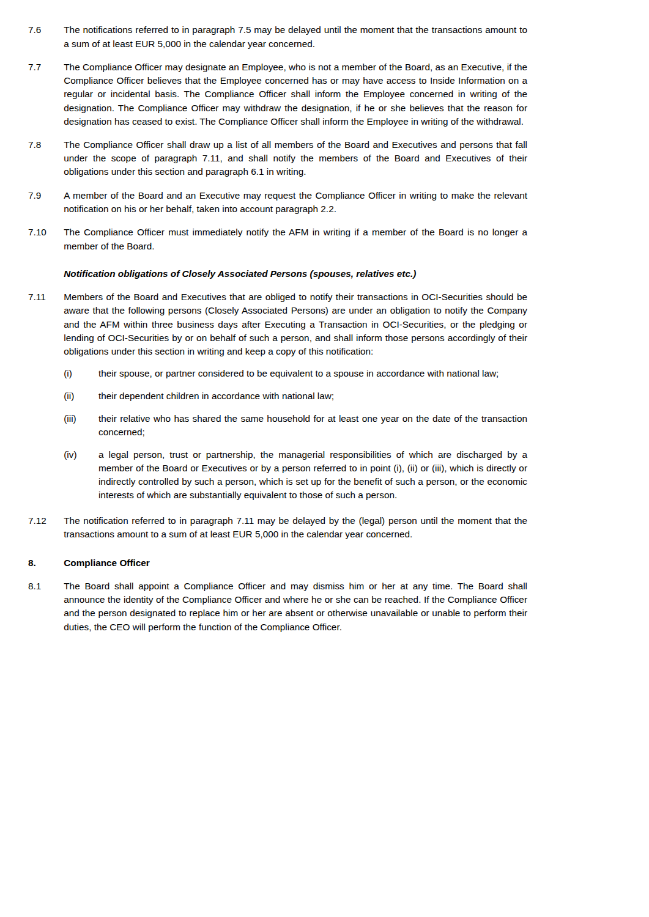7.6 The notifications referred to in paragraph 7.5 may be delayed until the moment that the transactions amount to a sum of at least EUR 5,000 in the calendar year concerned.
7.7 The Compliance Officer may designate an Employee, who is not a member of the Board, as an Executive, if the Compliance Officer believes that the Employee concerned has or may have access to Inside Information on a regular or incidental basis. The Compliance Officer shall inform the Employee concerned in writing of the designation. The Compliance Officer may withdraw the designation, if he or she believes that the reason for designation has ceased to exist. The Compliance Officer shall inform the Employee in writing of the withdrawal.
7.8 The Compliance Officer shall draw up a list of all members of the Board and Executives and persons that fall under the scope of paragraph 7.11, and shall notify the members of the Board and Executives of their obligations under this section and paragraph 6.1 in writing.
7.9 A member of the Board and an Executive may request the Compliance Officer in writing to make the relevant notification on his or her behalf, taken into account paragraph 2.2.
7.10 The Compliance Officer must immediately notify the AFM in writing if a member of the Board is no longer a member of the Board.
Notification obligations of Closely Associated Persons (spouses, relatives etc.)
7.11 Members of the Board and Executives that are obliged to notify their transactions in OCI-Securities should be aware that the following persons (Closely Associated Persons) are under an obligation to notify the Company and the AFM within three business days after Executing a Transaction in OCI-Securities, or the pledging or lending of OCI-Securities by or on behalf of such a person, and shall inform those persons accordingly of their obligations under this section in writing and keep a copy of this notification:
(i) their spouse, or partner considered to be equivalent to a spouse in accordance with national law;
(ii) their dependent children in accordance with national law;
(iii) their relative who has shared the same household for at least one year on the date of the transaction concerned;
(iv) a legal person, trust or partnership, the managerial responsibilities of which are discharged by a member of the Board or Executives or by a person referred to in point (i), (ii) or (iii), which is directly or indirectly controlled by such a person, which is set up for the benefit of such a person, or the economic interests of which are substantially equivalent to those of such a person.
7.12 The notification referred to in paragraph 7.11 may be delayed by the (legal) person until the moment that the transactions amount to a sum of at least EUR 5,000 in the calendar year concerned.
8. Compliance Officer
8.1 The Board shall appoint a Compliance Officer and may dismiss him or her at any time. The Board shall announce the identity of the Compliance Officer and where he or she can be reached. If the Compliance Officer and the person designated to replace him or her are absent or otherwise unavailable or unable to perform their duties, the CEO will perform the function of the Compliance Officer.